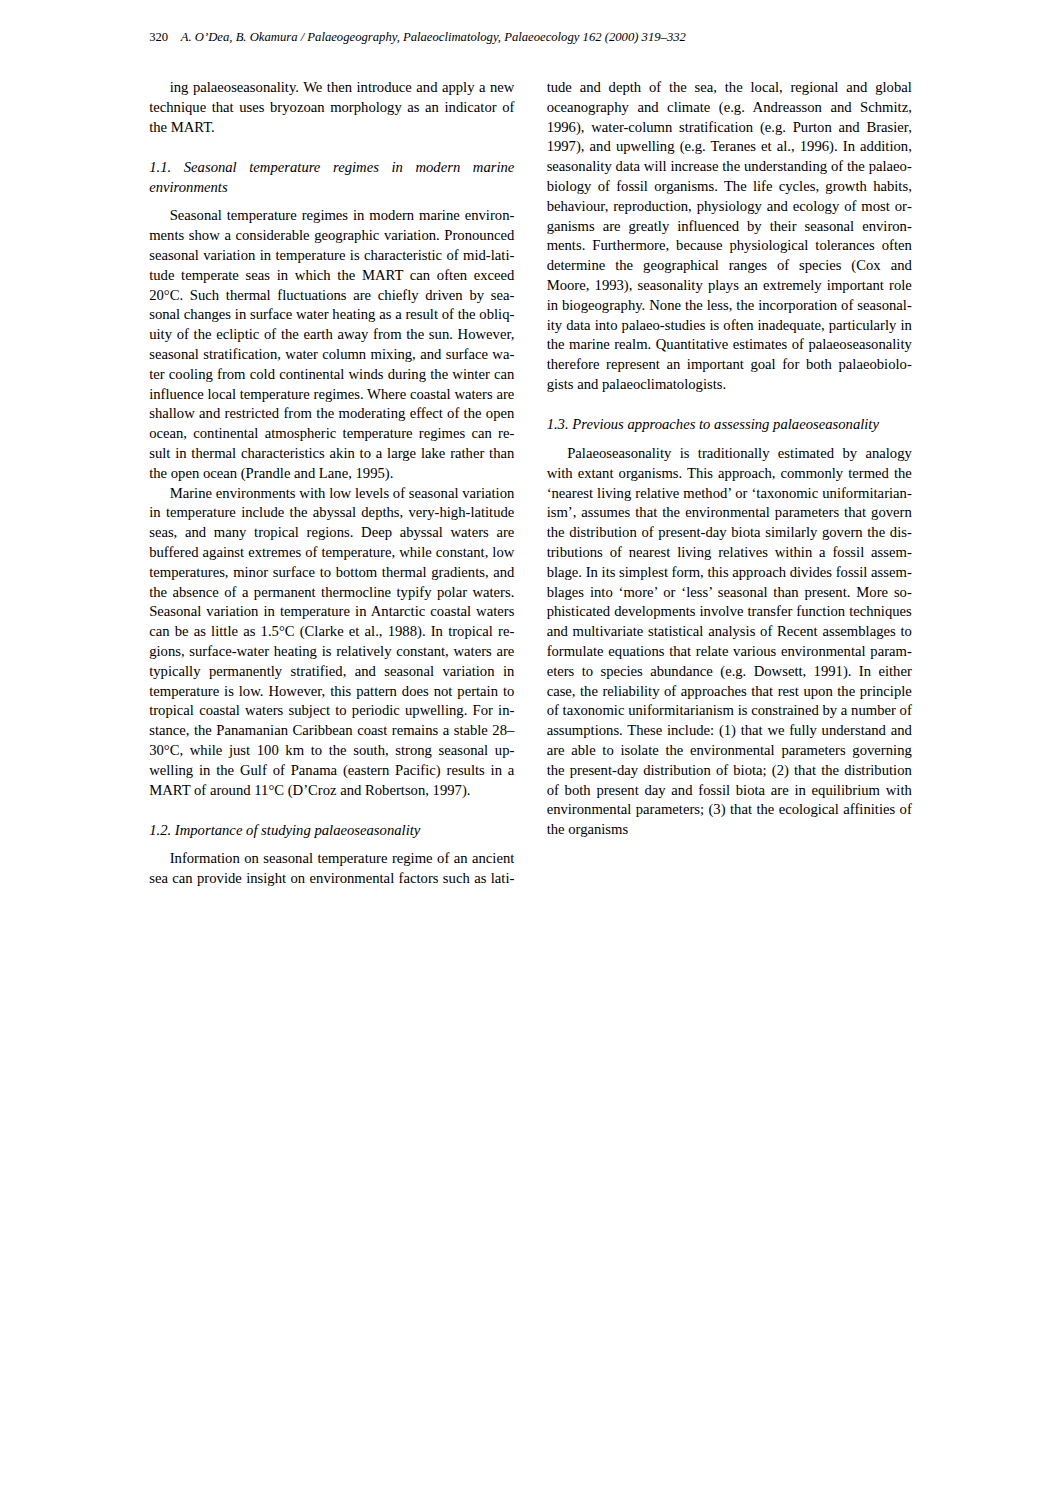320 A. O’Dea, B. Okamura / Palaeogeography, Palaeoclimatology, Palaeoecology 162 (2000) 319–332
ing palaeoseasonality. We then introduce and apply a new technique that uses bryozoan morphology as an indicator of the MART.
1.1. Seasonal temperature regimes in modern marine environments
Seasonal temperature regimes in modern marine environments show a considerable geographic variation. Pronounced seasonal variation in temperature is characteristic of mid-latitude temperate seas in which the MART can often exceed 20°C. Such thermal fluctuations are chiefly driven by seasonal changes in surface water heating as a result of the obliquity of the ecliptic of the earth away from the sun. However, seasonal stratification, water column mixing, and surface water cooling from cold continental winds during the winter can influence local temperature regimes. Where coastal waters are shallow and restricted from the moderating effect of the open ocean, continental atmospheric temperature regimes can result in thermal characteristics akin to a large lake rather than the open ocean (Prandle and Lane, 1995).
Marine environments with low levels of seasonal variation in temperature include the abyssal depths, very-high-latitude seas, and many tropical regions. Deep abyssal waters are buffered against extremes of temperature, while constant, low temperatures, minor surface to bottom thermal gradients, and the absence of a permanent thermocline typify polar waters. Seasonal variation in temperature in Antarctic coastal waters can be as little as 1.5°C (Clarke et al., 1988). In tropical regions, surface-water heating is relatively constant, waters are typically permanently stratified, and seasonal variation in temperature is low. However, this pattern does not pertain to tropical coastal waters subject to periodic upwelling. For instance, the Panamanian Caribbean coast remains a stable 28–30°C, while just 100 km to the south, strong seasonal upwelling in the Gulf of Panama (eastern Pacific) results in a MART of around 11°C (D’Croz and Robertson, 1997).
1.2. Importance of studying palaeoseasonality
Information on seasonal temperature regime of an ancient sea can provide insight on environmental factors such as latitude and depth of the sea, the local, regional and global oceanography and climate (e.g. Andreasson and Schmitz, 1996), water-column stratification (e.g. Purton and Brasier, 1997), and upwelling (e.g. Teranes et al., 1996). In addition, seasonality data will increase the understanding of the palaeobiology of fossil organisms. The life cycles, growth habits, behaviour, reproduction, physiology and ecology of most organisms are greatly influenced by their seasonal environments. Furthermore, because physiological tolerances often determine the geographical ranges of species (Cox and Moore, 1993), seasonality plays an extremely important role in biogeography. None the less, the incorporation of seasonality data into palaeo-studies is often inadequate, particularly in the marine realm. Quantitative estimates of palaeoseasonality therefore represent an important goal for both palaeobiologists and palaeoclimatologists.
1.3. Previous approaches to assessing palaeoseasonality
Palaeoseasonality is traditionally estimated by analogy with extant organisms. This approach, commonly termed the ‘nearest living relative method’ or ‘taxonomic uniformitarianism’, assumes that the environmental parameters that govern the distribution of present-day biota similarly govern the distributions of nearest living relatives within a fossil assemblage. In its simplest form, this approach divides fossil assemblages into ‘more’ or ‘less’ seasonal than present. More sophisticated developments involve transfer function techniques and multivariate statistical analysis of Recent assemblages to formulate equations that relate various environmental parameters to species abundance (e.g. Dowsett, 1991). In either case, the reliability of approaches that rest upon the principle of taxonomic uniformitarianism is constrained by a number of assumptions. These include: (1) that we fully understand and are able to isolate the environmental parameters governing the present-day distribution of biota; (2) that the distribution of both present day and fossil biota are in equilibrium with environmental parameters; (3) that the ecological affinities of the organisms